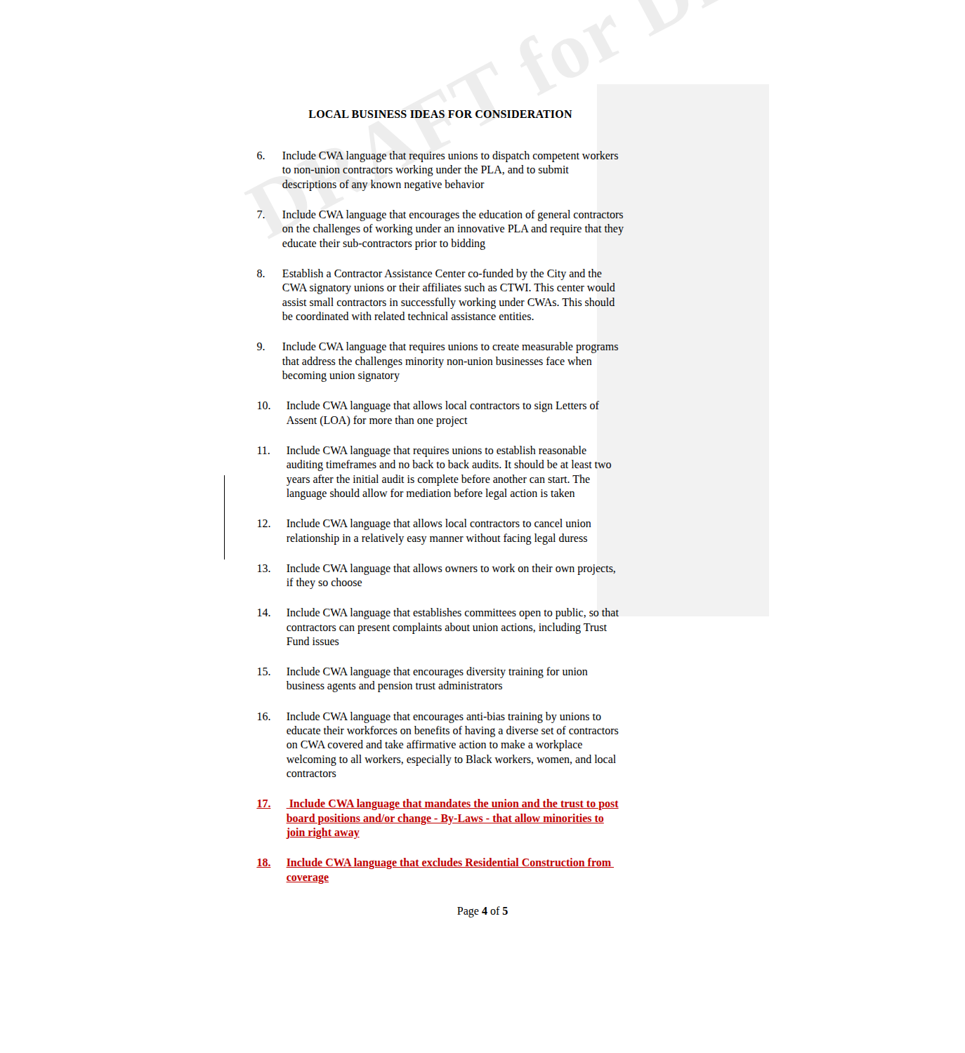DRAFT for Discussion
LOCAL BUSINESS IDEAS FOR CONSIDERATION
6. Include CWA language that requires unions to dispatch competent workers to non-union contractors working under the PLA, and to submit descriptions of any known negative behavior
7. Include CWA language that encourages the education of general contractors on the challenges of working under an innovative PLA and require that they educate their sub-contractors prior to bidding
8. Establish a Contractor Assistance Center co-funded by the City and the CWA signatory unions or their affiliates such as CTWI. This center would assist small contractors in successfully working under CWAs. This should be coordinated with related technical assistance entities.
9. Include CWA language that requires unions to create measurable programs that address the challenges minority non-union businesses face when becoming union signatory
10. Include CWA language that allows local contractors to sign Letters of Assent (LOA) for more than one project
11. Include CWA language that requires unions to establish reasonable auditing timeframes and no back to back audits. It should be at least two years after the initial audit is complete before another can start. The language should allow for mediation before legal action is taken
12. Include CWA language that allows local contractors to cancel union relationship in a relatively easy manner without facing legal duress
13. Include CWA language that allows owners to work on their own projects, if they so choose
14. Include CWA language that establishes committees open to public, so that contractors can present complaints about union actions, including Trust Fund issues
15. Include CWA language that encourages diversity training for union business agents and pension trust administrators
16. Include CWA language that encourages anti-bias training by unions to educate their workforces on benefits of having a diverse set of contractors on CWA covered and take affirmative action to make a workplace welcoming to all workers, especially to Black workers, women, and local contractors
17. Include CWA language that mandates the union and the trust to post board positions and/or change - By-Laws - that allow minorities to join right away
18. Include CWA language that excludes Residential Construction from coverage
Page 4 of 5